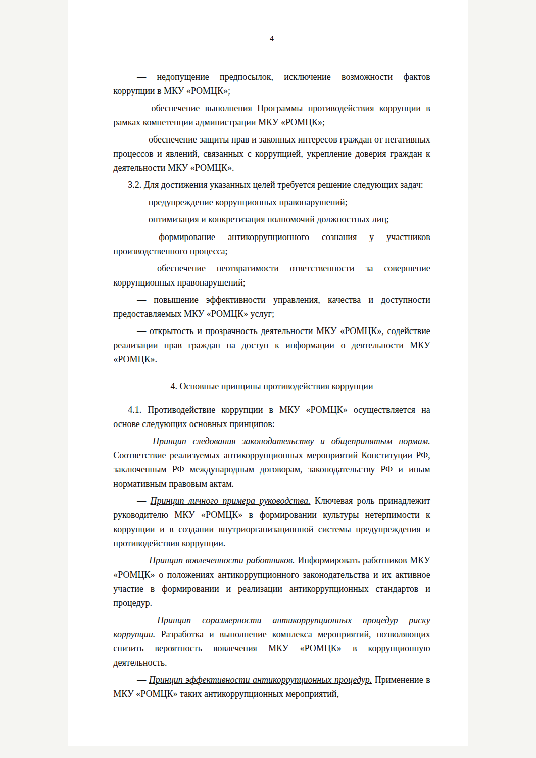4
недопущение предпосылок, исключение возможности фактов коррупции в МКУ «РОМЦК»;
обеспечение выполнения Программы противодействия коррупции в рамках компетенции администрации МКУ «РОМЦК»;
обеспечение защиты прав и законных интересов граждан от негативных процессов и явлений, связанных с коррупцией, укрепление доверия граждан к деятельности МКУ «РОМЦК».
3.2. Для достижения указанных целей требуется решение следующих задач:
предупреждение коррупционных правонарушений;
оптимизация и конкретизация полномочий должностных лиц;
формирование антикоррупционного сознания у участников производственного процесса;
обеспечение неотвратимости ответственности за совершение коррупционных правонарушений;
повышение эффективности управления, качества и доступности предоставляемых МКУ «РОМЦК» услуг;
открытость и прозрачность деятельности МКУ «РОМЦК», содействие реализации прав граждан на доступ к информации о деятельности МКУ «РОМЦК».
4. Основные принципы противодействия коррупции
4.1. Противодействие коррупции в МКУ «РОМЦК» осуществляется на основе следующих основных принципов:
Принцип следования законодательству и общепринятым нормам. Соответствие реализуемых антикоррупционных мероприятий Конституции РФ, заключенным РФ международным договорам, законодательству РФ и иным нормативным правовым актам.
Принцип личного примера руководства. Ключевая роль принадлежит руководителю МКУ «РОМЦК» в формировании культуры нетерпимости к коррупции и в создании внутриорганизационной системы предупреждения и противодействия коррупции.
Принцип вовлеченности работников. Информировать работников МКУ «РОМЦК» о положениях антикоррупционного законодательства и их активное участие в формировании и реализации антикоррупционных стандартов и процедур.
Принцип соразмерности антикоррупционных процедур риску коррупции. Разработка и выполнение комплекса мероприятий, позволяющих снизить вероятность вовлечения МКУ «РОМЦК» в коррупционную деятельность.
Принцип эффективности антикоррупционных процедур. Применение в МКУ «РОМЦК» таких антикоррупционных мероприятий,